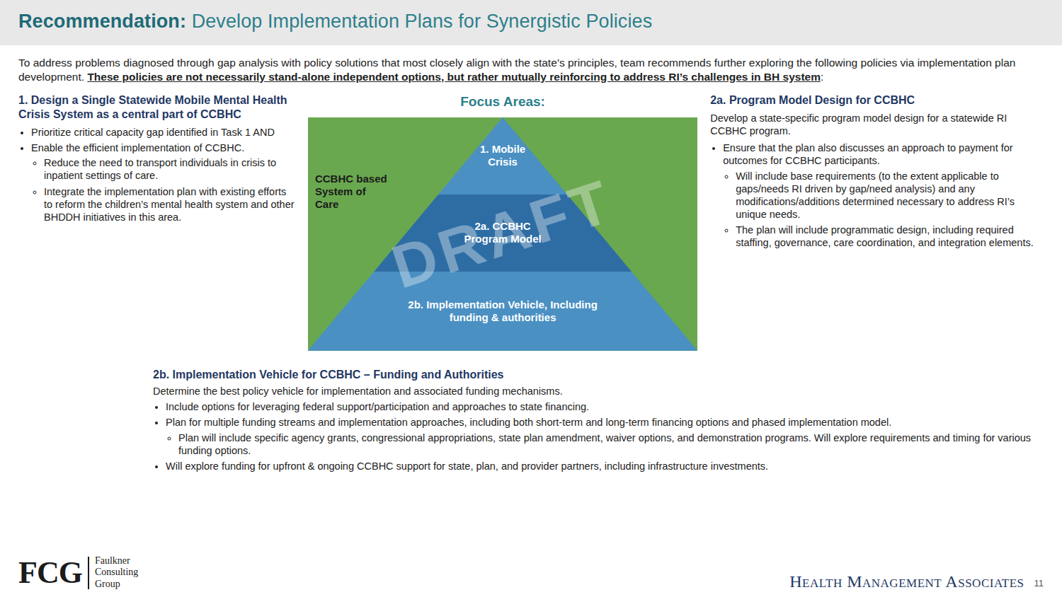Recommendation: Develop Implementation Plans for Synergistic Policies
To address problems diagnosed through gap analysis with policy solutions that most closely align with the state’s principles, team recommends further exploring the following policies via implementation plan development. These policies are not necessarily stand-alone independent options, but rather mutually reinforcing to address RI’s challenges in BH system:
1. Design a Single Statewide Mobile Mental Health Crisis System as a central part of CCBHC
Prioritize critical capacity gap identified in Task 1 AND
Enable the efficient implementation of CCBHC.
Reduce the need to transport individuals in crisis to inpatient settings of care.
Integrate the implementation plan with existing efforts to reform the children’s mental health system and other BHDDH initiatives in this area.
Focus Areas:
CCBHC based
System of
Care
1. Mobile
Crisis
2a. CCBHC
Program Model
2b. Implementation Vehicle, Including
funding & authorities
DRAFT
2a. Program Model Design for CCBHC
Develop a state-specific program model design for a statewide RI CCBHC program.
Ensure that the plan also discusses an approach to payment for outcomes for CCBHC participants.
Will include base requirements (to the extent applicable to gaps/needs RI driven by gap/need analysis) and any modifications/additions determined necessary to address RI’s unique needs.
The plan will include programmatic design, including required staffing, governance, care coordination, and integration elements.
2b. Implementation Vehicle for CCBHC – Funding and Authorities
Determine the best policy vehicle for implementation and associated funding mechanisms.
Include options for leveraging federal support/participation and approaches to state financing.
Plan for multiple funding streams and implementation approaches, including both short-term and long-term financing options and phased implementation model.
Plan will include specific agency grants, congressional appropriations, state plan amendment, waiver options, and demonstration programs. Will explore requirements and timing for various funding options.
Will explore funding for upfront & ongoing CCBHC support for state, plan, and provider partners, including infrastructure investments.
FCG Faulkner
Consulting
Group
Health Management Associates 11